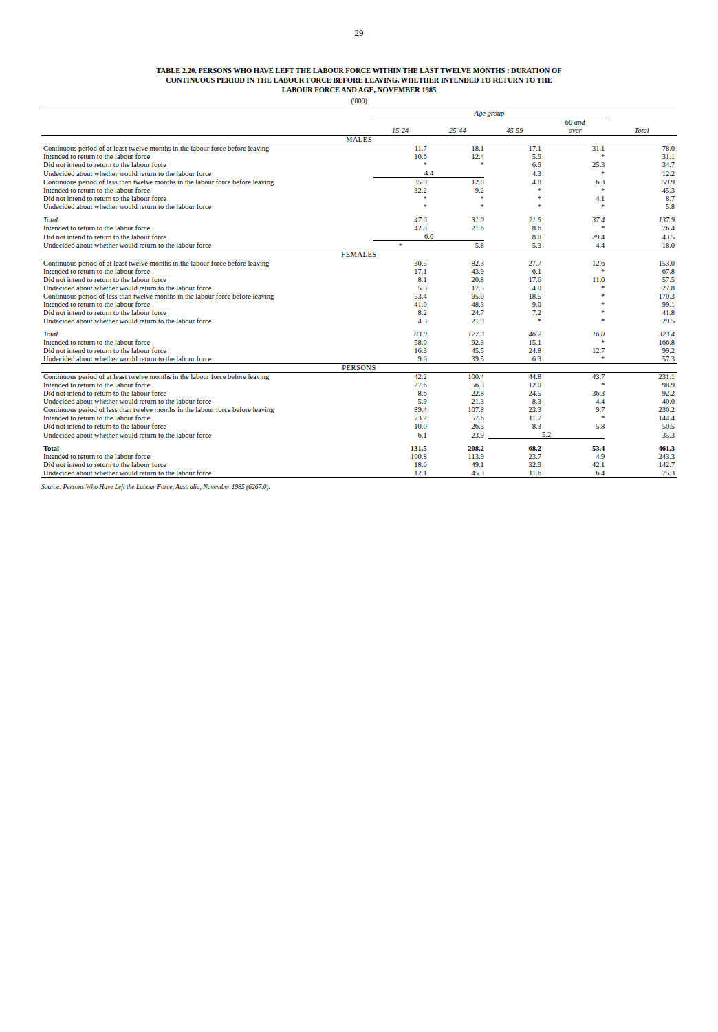29
Table 2.20. Persons Who Have Left the Labour Force Within the Last Twelve Months : Duration of
Continuous Period in the Labour Force Before Leaving, Whether Intended to Return to the
Labour Force and Age, November 1985
('000)
| | Age group | |
| | | | | 60 and | |
| | 15-24 | 25-44 | 45-59 | over | Total |
| MALES |
| Continuous period of at least twelve months in the labour force before leaving | 11.7 | 18.1 | 17.1 | 31.1 | 78.0 |
| Intended to return to the labour force | 10.6 | 12.4 | 5.9 | * | 31.1 |
| Did not intend to return to the labour force | * | * | 6.9 | 25.3 | 34.7 |
| Undecided about whether would return to the labour force | 4.4 | 4.3 | * | 12.2 |
| Continuous period of less than twelve months in the labour force before leaving | 35.9 | 12.8 | 4.8 | 6.3 | 59.9 |
| Intended to return to the labour force | 32.2 | 9.2 | * | * | 45.3 |
| Did not intend to return to the labour force | * | * | * | 4.1 | 8.7 |
| Undecided about whether would return to the labour force | * | * | * | * | 5.8 |
| Total | 47.6 | 31.0 | 21.9 | 37.4 | 137.9 |
| Intended to return to the labour force | 42.8 | 21.6 | 8.6 | * | 76.4 |
| Did not intend to return to the labour force | 6.0 | 8.0 | 29.4 | 43.5 |
| Undecided about whether would return to the labour force | * | 5.8 | 5.3 | 4.4 | 18.0 |
| FEMALES |
| Continuous period of at least twelve months in the labour force before leaving | 30.5 | 82.3 | 27.7 | 12.6 | 153.0 |
| Intended to return to the labour force | 17.1 | 43.9 | 6.1 | * | 67.8 |
| Did not intend to return to the labour force | 8.1 | 20.8 | 17.6 | 11.0 | 57.5 |
| Undecided about whether would return to the labour force | 5.3 | 17.5 | 4.0 | * | 27.8 |
| Continuous period of less than twelve months in the labour force before leaving | 53.4 | 95.0 | 18.5 | * | 170.3 |
| Intended to return to the labour force | 41.0 | 48.3 | 9.0 | * | 99.1 |
| Did not intend to return to the labour force | 8.2 | 24.7 | 7.2 | * | 41.8 |
| Undecided about whether would return to the labour force | 4.3 | 21.9 | * | * | 29.5 |
| Total | 83.9 | 177.3 | 46.2 | 16.0 | 323.4 |
| Intended to return to the labour force | 58.0 | 92.3 | 15.1 | * | 166.8 |
| Did not intend to return to the labour force | 16.3 | 45.5 | 24.8 | 12.7 | 99.2 |
| Undecided about whether would return to the labour force | 9.6 | 39.5 | 6.3 | * | 57.3 |
| PERSONS |
| Continuous period of at least twelve months in the labour force before leaving | 42.2 | 100.4 | 44.8 | 43.7 | 231.1 |
| Intended to return to the labour force | 27.6 | 56.3 | 12.0 | * | 98.9 |
| Did not intend to return to the labour force | 8.6 | 22.8 | 24.5 | 36.3 | 92.2 |
| Undecided about whether would return to the labour force | 5.9 | 21.3 | 8.3 | 4.4 | 40.0 |
| Continuous period of less than twelve months in the labour force before leaving | 89.4 | 107.8 | 23.3 | 9.7 | 230.2 |
| Intended to return to the labour force | 73.2 | 57.6 | 11.7 | * | 144.4 |
| Did not intend to return to the labour force | 10.0 | 26.3 | 8.3 | 5.8 | 50.5 |
| Undecided about whether would return to the labour force | 6.1 | 23.9 | 5.2 | 35.3 |
| Total | 131.5 | 208.2 | 68.2 | 53.4 | 461.3 |
| Intended to return to the labour force | 100.8 | 113.9 | 23.7 | 4.9 | 243.3 |
| Did not intend to return to the labour force | 18.6 | 49.1 | 32.9 | 42.1 | 142.7 |
| Undecided about whether would return to the labour force | 12.1 | 45.3 | 11.6 | 6.4 | 75.3 |
Source: Persons Who Have Left the Labour Force, Australia, November 1985 (6267.0).